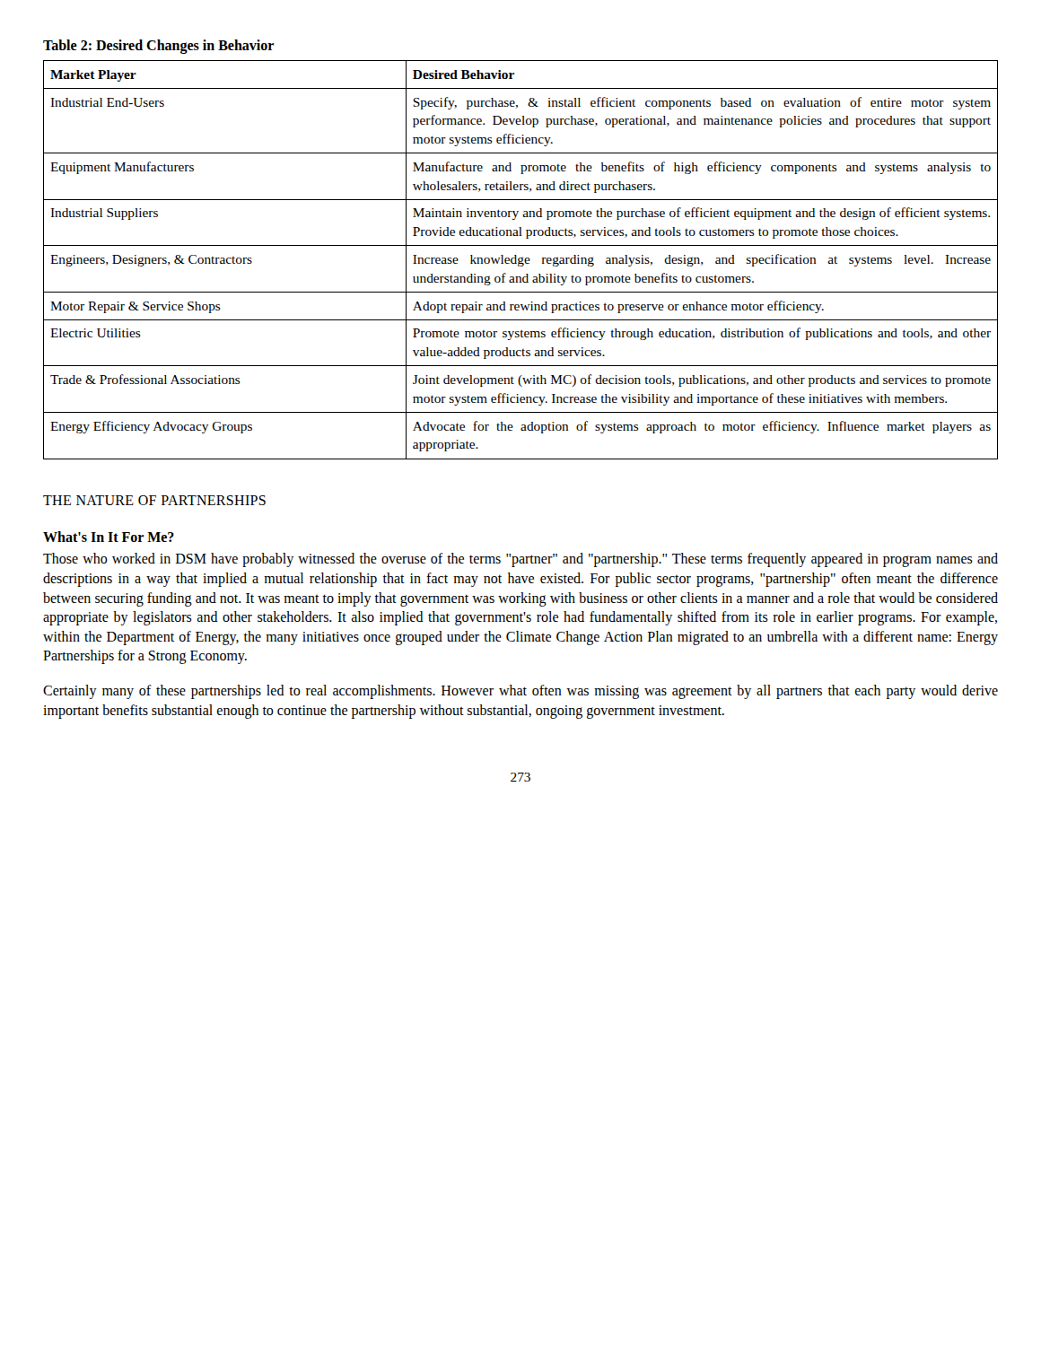Table 2: Desired Changes in Behavior
| Market Player | Desired Behavior |
| --- | --- |
| Industrial End-Users | Specify, purchase, & install efficient components based on evaluation of entire motor system performance. Develop purchase, operational, and maintenance policies and procedures that support motor systems efficiency. |
| Equipment Manufacturers | Manufacture and promote the benefits of high efficiency components and systems analysis to wholesalers, retailers, and direct purchasers. |
| Industrial Suppliers | Maintain inventory and promote the purchase of efficient equipment and the design of efficient systems. Provide educational products, services, and tools to customers to promote those choices. |
| Engineers, Designers, & Contractors | Increase knowledge regarding analysis, design, and specification at systems level. Increase understanding of and ability to promote benefits to customers. |
| Motor Repair & Service Shops | Adopt repair and rewind practices to preserve or enhance motor efficiency. |
| Electric Utilities | Promote motor systems efficiency through education, distribution of publications and tools, and other value-added products and services. |
| Trade & Professional Associations | Joint development (with MC) of decision tools, publications, and other products and services to promote motor system efficiency. Increase the visibility and importance of these initiatives with members. |
| Energy Efficiency Advocacy Groups | Advocate for the adoption of systems approach to motor efficiency. Influence market players as appropriate. |
THE NATURE OF PARTNERSHIPS
What's In It For Me?
Those who worked in DSM have probably witnessed the overuse of the terms "partner" and "partnership." These terms frequently appeared in program names and descriptions in a way that implied a mutual relationship that in fact may not have existed. For public sector programs, "partnership" often meant the difference between securing funding and not. It was meant to imply that government was working with business or other clients in a manner and a role that would be considered appropriate by legislators and other stakeholders. It also implied that government's role had fundamentally shifted from its role in earlier programs. For example, within the Department of Energy, the many initiatives once grouped under the Climate Change Action Plan migrated to an umbrella with a different name: Energy Partnerships for a Strong Economy.
Certainly many of these partnerships led to real accomplishments. However what often was missing was agreement by all partners that each party would derive important benefits substantial enough to continue the partnership without substantial, ongoing government investment.
273